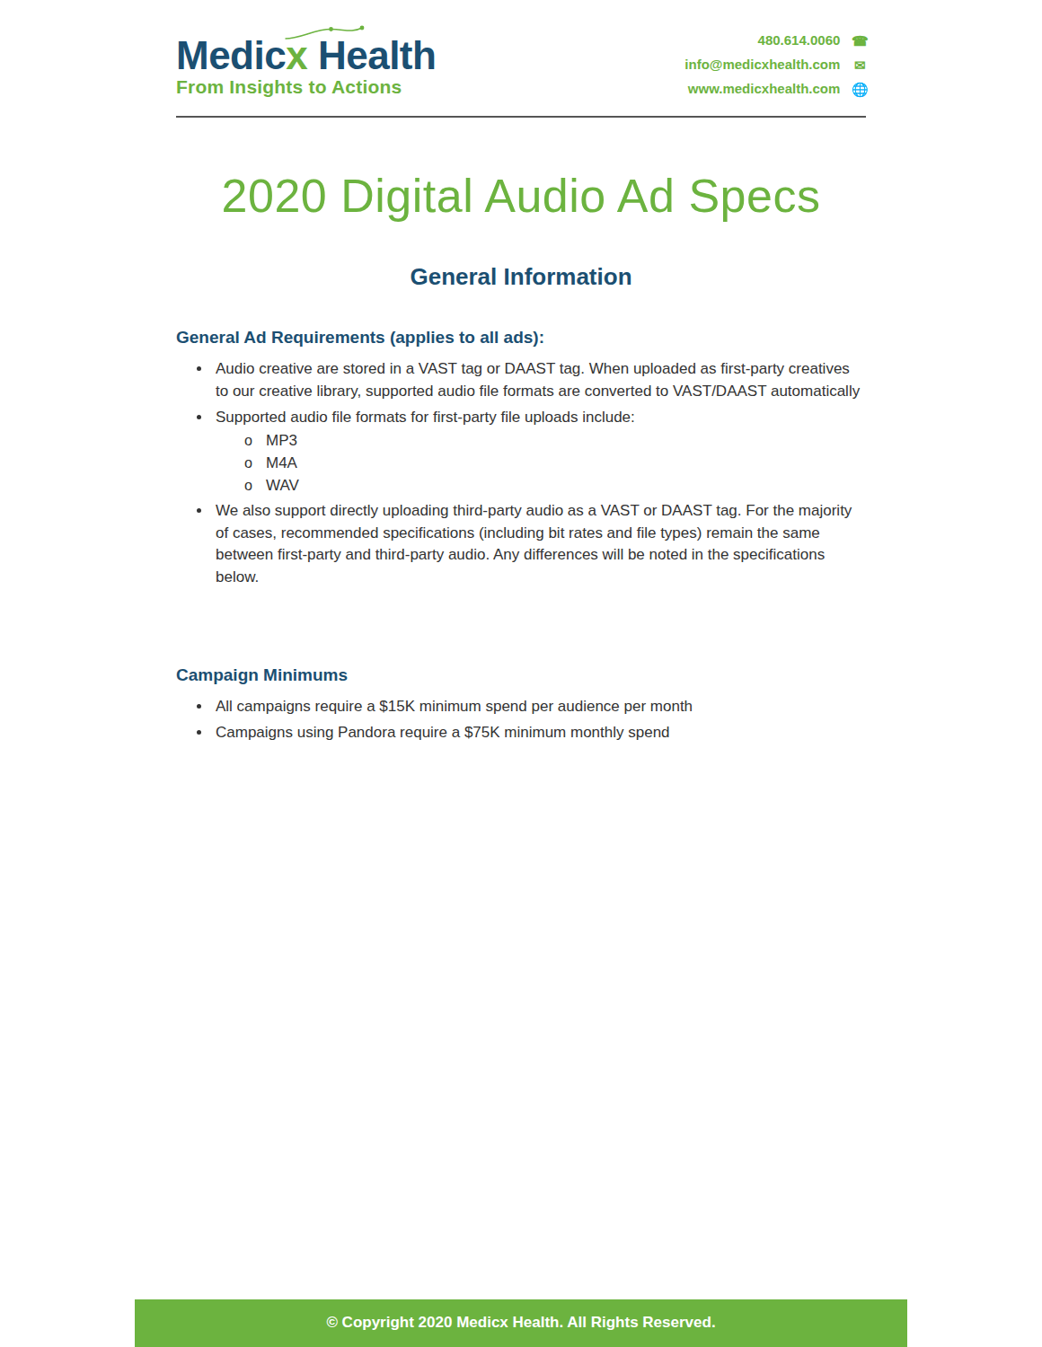Medicx Health
From Insights to Actions
480.614.0060 ☎
info@medicxhealth.com ✉
www.medicxhealth.com 🌐
2020 Digital Audio Ad Specs
General Information
General Ad Requirements (applies to all ads):
Audio creative are stored in a VAST tag or DAAST tag. When uploaded as first-party creatives to our creative library, supported audio file formats are converted to VAST/DAAST automatically
Supported audio file formats for first-party file uploads include:
MP3
M4A
WAV
We also support directly uploading third-party audio as a VAST or DAAST tag. For the majority of cases, recommended specifications (including bit rates and file types) remain the same between first-party and third-party audio. Any differences will be noted in the specifications below.
Campaign Minimums
All campaigns require a $15K minimum spend per audience per month
Campaigns using Pandora require a $75K minimum monthly spend
© Copyright 2020 Medicx Health. All Rights Reserved.